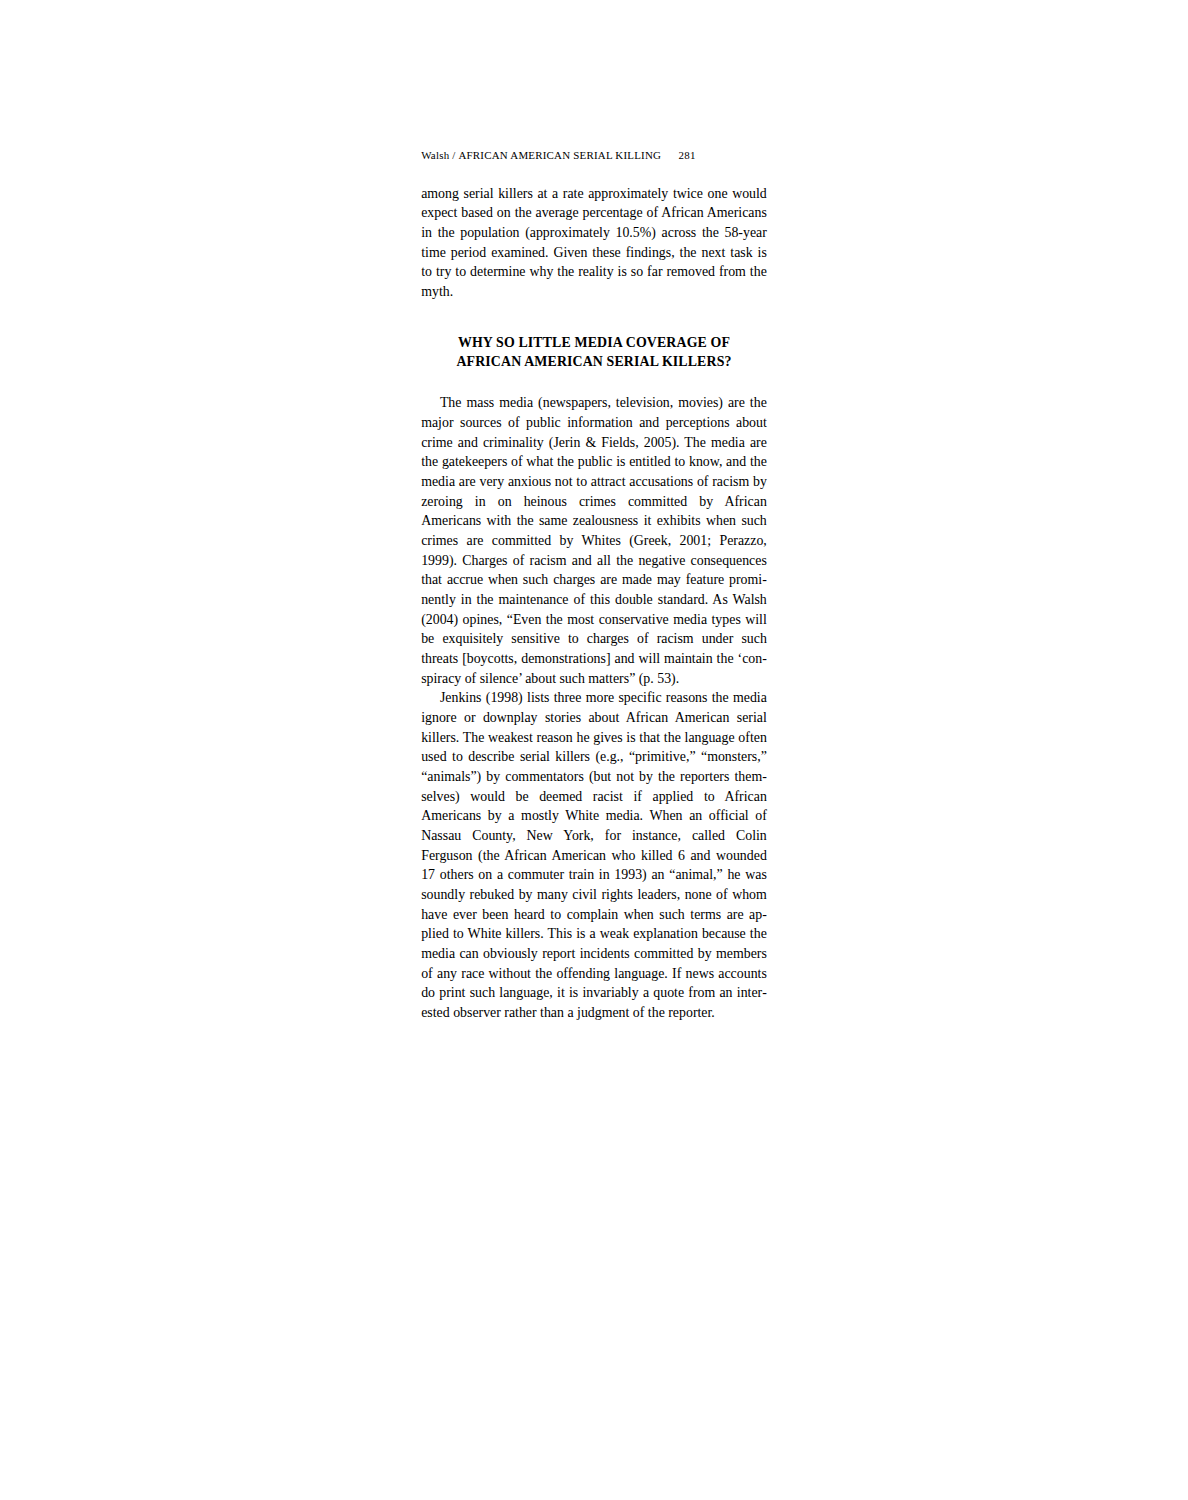Walsh / AFRICAN AMERICAN SERIAL KILLING281
among serial killers at a rate approximately twice one would expect based on the average percentage of African Americans in the population (approximately 10.5%) across the 58-year time period examined. Given these findings, the next task is to try to determine why the reality is so far removed from the myth.
Why So Little Media Coverage of
African American Serial Killers?
The mass media (newspapers, television, movies) are the major sources of public information and perceptions about crime and criminality (Jerin & Fields, 2005). The media are the gatekeepers of what the public is entitled to know, and the media are very anxious not to attract accusations of racism by zeroing in on heinous crimes committed by African Americans with the same zealousness it exhibits when such crimes are committed by Whites (Greek, 2001; Perazzo, 1999). Charges of racism and all the negative consequences that accrue when such charges are made may feature prominently in the maintenance of this double standard. As Walsh (2004) opines, “Even the most conservative media types will be exquisitely sensitive to charges of racism under such threats [boycotts, demonstrations] and will maintain the ‘conspiracy of silence’ about such matters” (p. 53).
Jenkins (1998) lists three more specific reasons the media ignore or downplay stories about African American serial killers. The weakest reason he gives is that the language often used to describe serial killers (e.g., “primitive,” “monsters,” “animals”) by commentators (but not by the reporters themselves) would be deemed racist if applied to African Americans by a mostly White media. When an official of Nassau County, New York, for instance, called Colin Ferguson (the African American who killed 6 and wounded 17 others on a commuter train in 1993) an “animal,” he was soundly rebuked by many civil rights leaders, none of whom have ever been heard to complain when such terms are applied to White killers. This is a weak explanation because the media can obviously report incidents committed by members of any race without the offending language. If news accounts do print such language, it is invariably a quote from an interested observer rather than a judgment of the reporter.